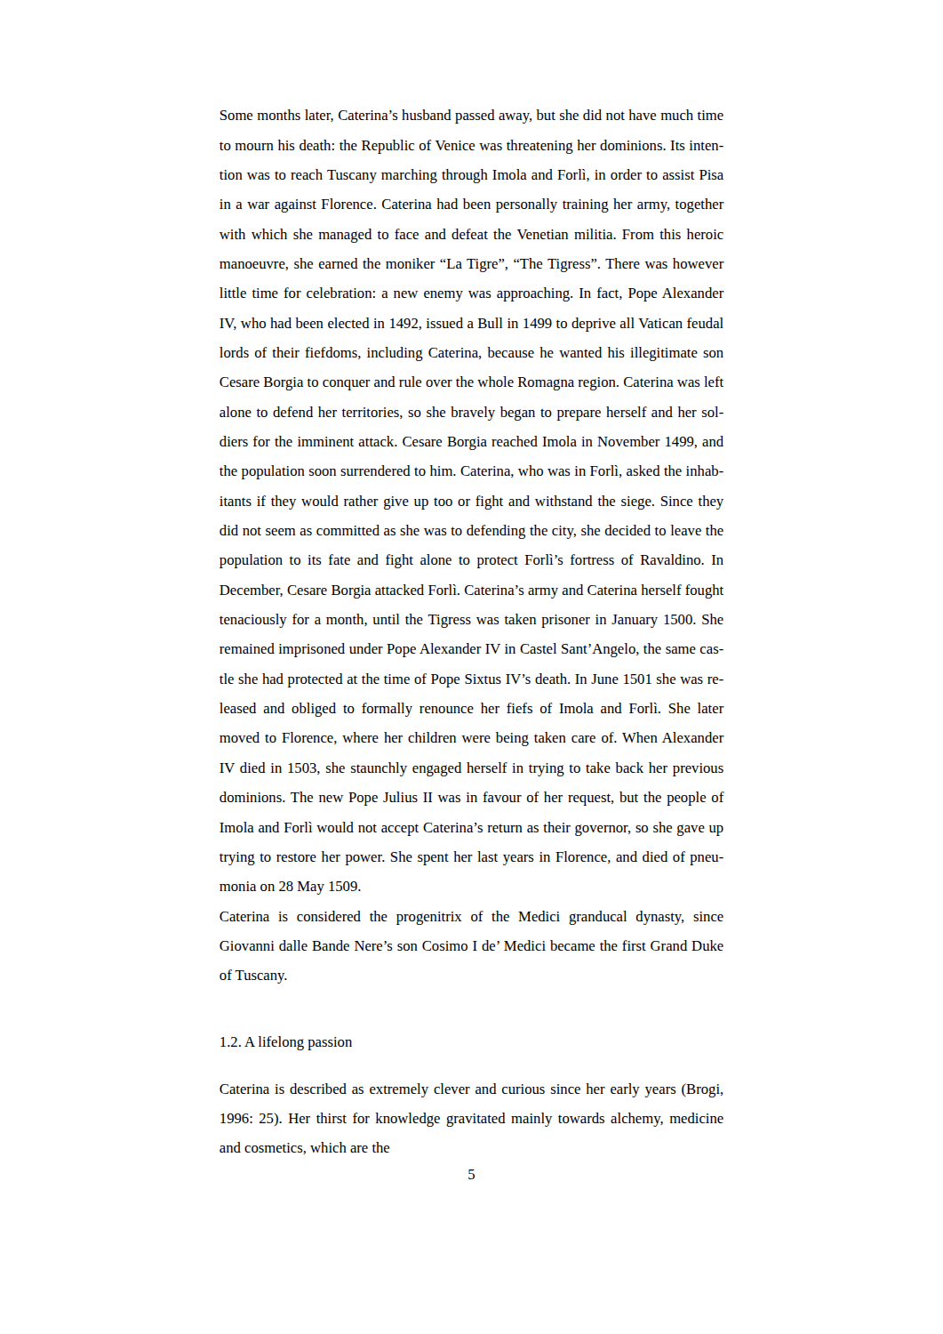Some months later, Caterina’s husband passed away, but she did not have much time to mourn his death: the Republic of Venice was threatening her dominions. Its intention was to reach Tuscany marching through Imola and Forlì, in order to assist Pisa in a war against Florence. Caterina had been personally training her army, together with which she managed to face and defeat the Venetian militia. From this heroic manoeuvre, she earned the moniker “La Tigre”, “The Tigress”. There was however little time for celebration: a new enemy was approaching. In fact, Pope Alexander IV, who had been elected in 1492, issued a Bull in 1499 to deprive all Vatican feudal lords of their fiefdoms, including Caterina, because he wanted his illegitimate son Cesare Borgia to conquer and rule over the whole Romagna region. Caterina was left alone to defend her territories, so she bravely began to prepare herself and her soldiers for the imminent attack. Cesare Borgia reached Imola in November 1499, and the population soon surrendered to him. Caterina, who was in Forlì, asked the inhabitants if they would rather give up too or fight and withstand the siege. Since they did not seem as committed as she was to defending the city, she decided to leave the population to its fate and fight alone to protect Forlì’s fortress of Ravaldino. In December, Cesare Borgia attacked Forlì. Caterina’s army and Caterina herself fought tenaciously for a month, until the Tigress was taken prisoner in January 1500. She remained imprisoned under Pope Alexander IV in Castel Sant’Angelo, the same castle she had protected at the time of Pope Sixtus IV’s death. In June 1501 she was released and obliged to formally renounce her fiefs of Imola and Forlì. She later moved to Florence, where her children were being taken care of. When Alexander IV died in 1503, she staunchly engaged herself in trying to take back her previous dominions. The new Pope Julius II was in favour of her request, but the people of Imola and Forlì would not accept Caterina’s return as their governor, so she gave up trying to restore her power. She spent her last years in Florence, and died of pneumonia on 28 May 1509.
Caterina is considered the progenitrix of the Medici granducal dynasty, since Giovanni dalle Bande Nere’s son Cosimo I de’ Medici became the first Grand Duke of Tuscany.
1.2. A lifelong passion
Caterina is described as extremely clever and curious since her early years (Brogi, 1996: 25). Her thirst for knowledge gravitated mainly towards alchemy, medicine and cosmetics, which are the
5